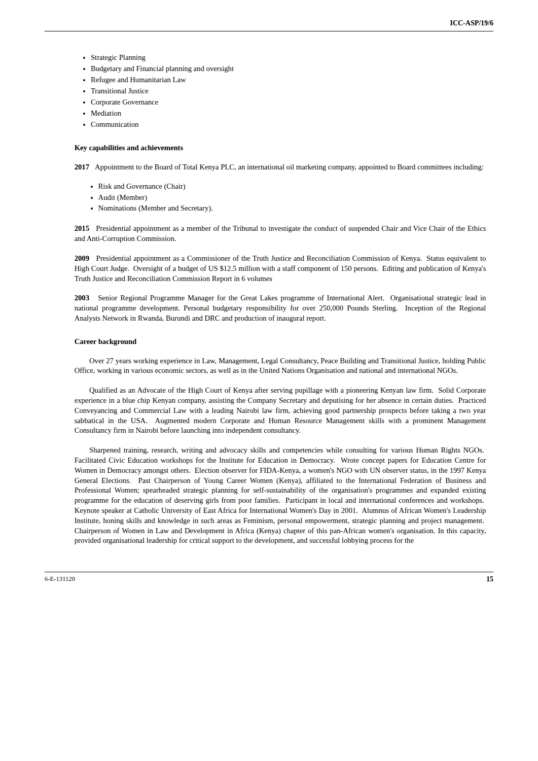ICC-ASP/19/6
Strategic Planning
Budgetary and Financial planning and oversight
Refugee and Humanitarian Law
Transitional Justice
Corporate Governance
Mediation
Communication
Key capabilities and achievements
2017 Appointment to the Board of Total Kenya PLC, an international oil marketing company, appointed to Board committees including:
Risk and Governance (Chair)
Audit (Member)
Nominations (Member and Secretary).
2015 Presidential appointment as a member of the Tribunal to investigate the conduct of suspended Chair and Vice Chair of the Ethics and Anti-Corruption Commission.
2009 Presidential appointment as a Commissioner of the Truth Justice and Reconciliation Commission of Kenya. Status equivalent to High Court Judge. Oversight of a budget of US $12.5 million with a staff component of 150 persons. Editing and publication of Kenya's Truth Justice and Reconciliation Commission Report in 6 volumes
2003 Senior Regional Programme Manager for the Great Lakes programme of International Alert. Organisational strategic lead in national programme development. Personal budgetary responsibility for over 250,000 Pounds Sterling. Inception of the Regional Analysts Network in Rwanda, Burundi and DRC and production of inaugural report.
Career background
Over 27 years working experience in Law, Management, Legal Consultancy, Peace Building and Transitional Justice, holding Public Office, working in various economic sectors, as well as in the United Nations Organisation and national and international NGOs.
Qualified as an Advocate of the High Court of Kenya after serving pupillage with a pioneering Kenyan law firm. Solid Corporate experience in a blue chip Kenyan company, assisting the Company Secretary and deputising for her absence in certain duties. Practiced Conveyancing and Commercial Law with a leading Nairobi law firm, achieving good partnership prospects before taking a two year sabbatical in the USA. Augmented modern Corporate and Human Resource Management skills with a prominent Management Consultancy firm in Nairobi before launching into independent consultancy.
Sharpened training, research, writing and advocacy skills and competencies while consulting for various Human Rights NGOs. Facilitated Civic Education workshops for the Institute for Education in Democracy. Wrote concept papers for Education Centre for Women in Democracy amongst others. Election observer for FIDA-Kenya, a women's NGO with UN observer status, in the 1997 Kenya General Elections. Past Chairperson of Young Career Women (Kenya), affiliated to the International Federation of Business and Professional Women; spearheaded strategic planning for self-sustainability of the organisation's programmes and expanded existing programme for the education of deserving girls from poor families. Participant in local and international conferences and workshops. Keynote speaker at Catholic University of East Africa for International Women's Day in 2001. Alumnus of African Women's Leadership Institute, honing skills and knowledge in such areas as Feminism, personal empowerment, strategic planning and project management. Chairperson of Women in Law and Development in Africa (Kenya) chapter of this pan-African women's organisation. In this capacity, provided organisational leadership for critical support to the development, and successful lobbying process for the
6-E-131120 15